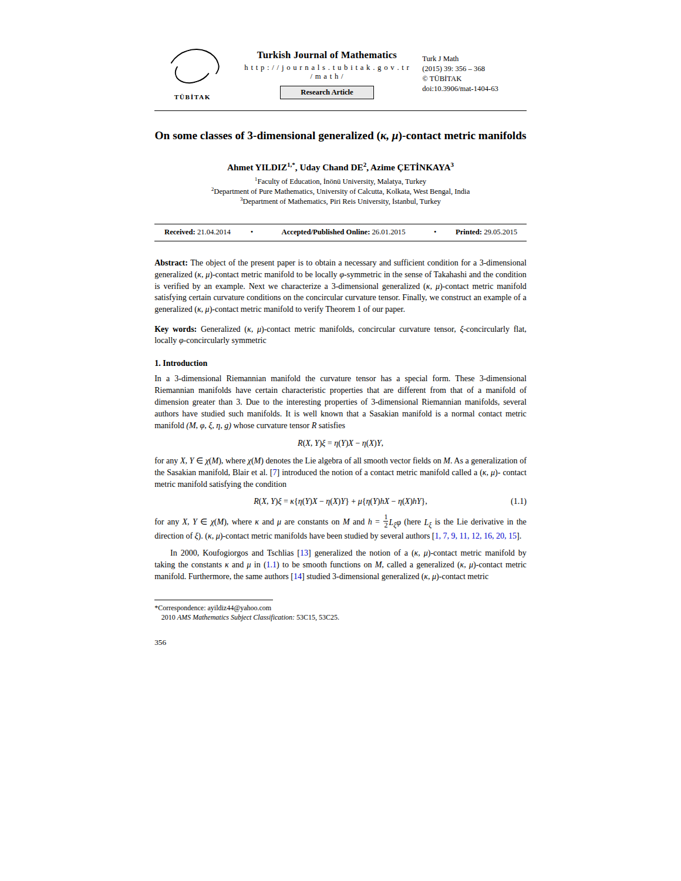TÜBİTAK
Turkish Journal of Mathematics
h t t p : / / j o u r n a l s . t u b i t a k . g o v . t r / m a t h /
Research Article
Turk J Math
(2015) 39: 356 – 368
© TÜBİTAK
doi:10.3906/mat-1404-63
On some classes of 3-dimensional generalized (κ, μ)-contact metric manifolds
Ahmet YILDIZ1,*, Uday Chand DE2, Azime ÇETİNKAYA3
1Faculty of Education, İnönü University, Malatya, Turkey
2Department of Pure Mathematics, University of Calcutta, Kolkata, West Bengal, India
3Department of Mathematics, Piri Reis University, İstanbul, Turkey
Received: 21.04.2014 • Accepted/Published Online: 26.01.2015 • Printed: 29.05.2015
Abstract: The object of the present paper is to obtain a necessary and sufficient condition for a 3-dimensional generalized (κ, μ)-contact metric manifold to be locally φ-symmetric in the sense of Takahashi and the condition is verified by an example. Next we characterize a 3-dimensional generalized (κ, μ)-contact metric manifold satisfying certain curvature conditions on the concircular curvature tensor. Finally, we construct an example of a generalized (κ, μ)-contact metric manifold to verify Theorem 1 of our paper.
Key words: Generalized (κ, μ)-contact metric manifolds, concircular curvature tensor, ξ-concircularly flat, locally φ-concircularly symmetric
1. Introduction
In a 3-dimensional Riemannian manifold the curvature tensor has a special form. These 3-dimensional Riemannian manifolds have certain characteristic properties that are different from that of a manifold of dimension greater than 3. Due to the interesting properties of 3-dimensional Riemannian manifolds, several authors have studied such manifolds. It is well known that a Sasakian manifold is a normal contact metric manifold (M, φ, ξ, η, g) whose curvature tensor R satisfies
R(X, Y)ξ = η(Y)X − η(X)Y,
for any X, Y ∈ χ(M), where χ(M) denotes the Lie algebra of all smooth vector fields on M. As a generalization of the Sasakian manifold, Blair et al. [7] introduced the notion of a contact metric manifold called a (κ, μ)- contact metric manifold satisfying the condition
R(X, Y)ξ = κ{η(Y)X − η(X)Y} + μ{η(Y)hX − η(X)hY}, (1.1)
for any X, Y ∈ χ(M), where κ and μ are constants on M and h = 12 Lξφ (here Lξ is the Lie derivative in the direction of ξ). (κ, μ)-contact metric manifolds have been studied by several authors [1, 7, 9, 11, 12, 16, 20, 15].
In 2000, Koufogiorgos and Tschlias [13] generalized the notion of a (κ, μ)-contact metric manifold by taking the constants κ and μ in (1.1) to be smooth functions on M, called a generalized (κ, μ)-contact metric manifold. Furthermore, the same authors [14] studied 3-dimensional generalized (κ, μ)-contact metric
*Correspondence: ayildiz44@yahoo.com
2010 AMS Mathematics Subject Classification: 53C15, 53C25.
356